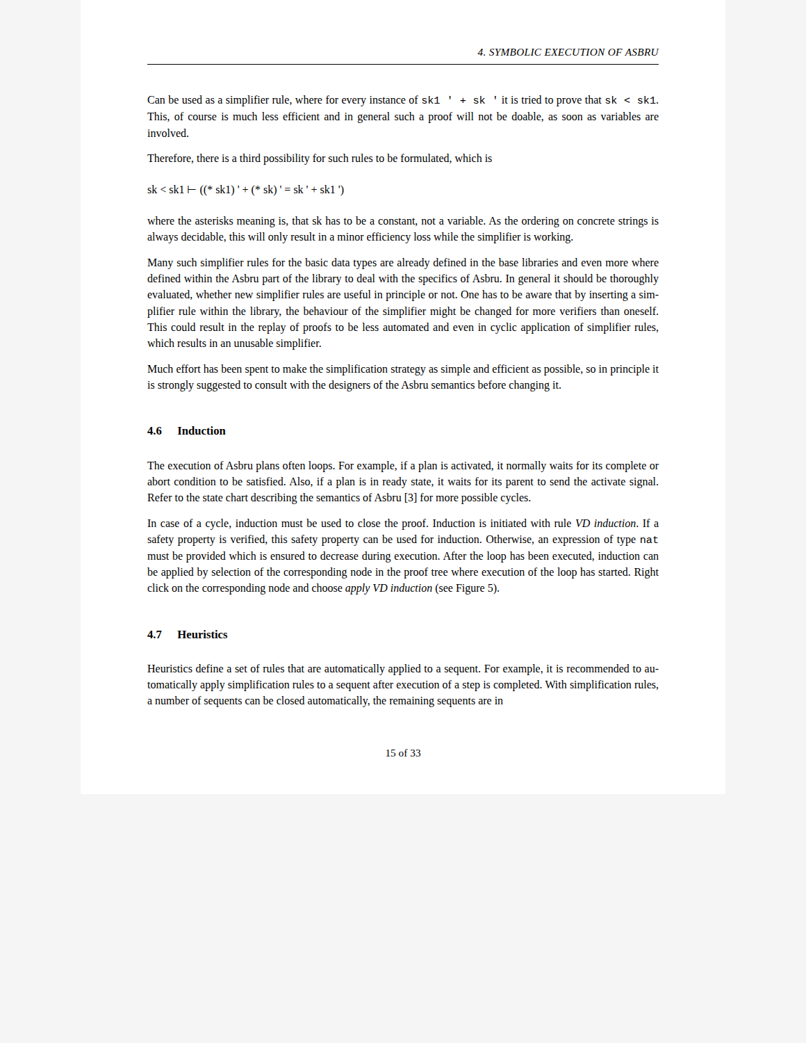4. SYMBOLIC EXECUTION OF ASBRU
Can be used as a simplifier rule, where for every instance of sk1 ' + sk ' it is tried to prove that sk < sk1. This, of course is much less efficient and in general such a proof will not be doable, as soon as variables are involved.
Therefore, there is a third possibility for such rules to be formulated, which is
sk < sk1 ⊢ ((* sk1) ' + (* sk) ' = sk ' + sk1 ')
where the asterisks meaning is, that sk has to be a constant, not a variable. As the ordering on concrete strings is always decidable, this will only result in a minor efficiency loss while the simplifier is working.
Many such simplifier rules for the basic data types are already defined in the base libraries and even more where defined within the Asbru part of the library to deal with the specifics of Asbru. In general it should be thoroughly evaluated, whether new simplifier rules are useful in principle or not. One has to be aware that by inserting a simplifier rule within the library, the behaviour of the simplifier might be changed for more verifiers than oneself. This could result in the replay of proofs to be less automated and even in cyclic application of simplifier rules, which results in an unusable simplifier.
Much effort has been spent to make the simplification strategy as simple and efficient as possible, so in principle it is strongly suggested to consult with the designers of the Asbru semantics before changing it.
4.6 Induction
The execution of Asbru plans often loops. For example, if a plan is activated, it normally waits for its complete or abort condition to be satisfied. Also, if a plan is in ready state, it waits for its parent to send the activate signal. Refer to the state chart describing the semantics of Asbru [3] for more possible cycles.
In case of a cycle, induction must be used to close the proof. Induction is initiated with rule VD induction. If a safety property is verified, this safety property can be used for induction. Otherwise, an expression of type nat must be provided which is ensured to decrease during execution. After the loop has been executed, induction can be applied by selection of the corresponding node in the proof tree where execution of the loop has started. Right click on the corresponding node and choose apply VD induction (see Figure 5).
4.7 Heuristics
Heuristics define a set of rules that are automatically applied to a sequent. For example, it is recommended to automatically apply simplification rules to a sequent after execution of a step is completed. With simplification rules, a number of sequents can be closed automatically, the remaining sequents are in
15 of 33